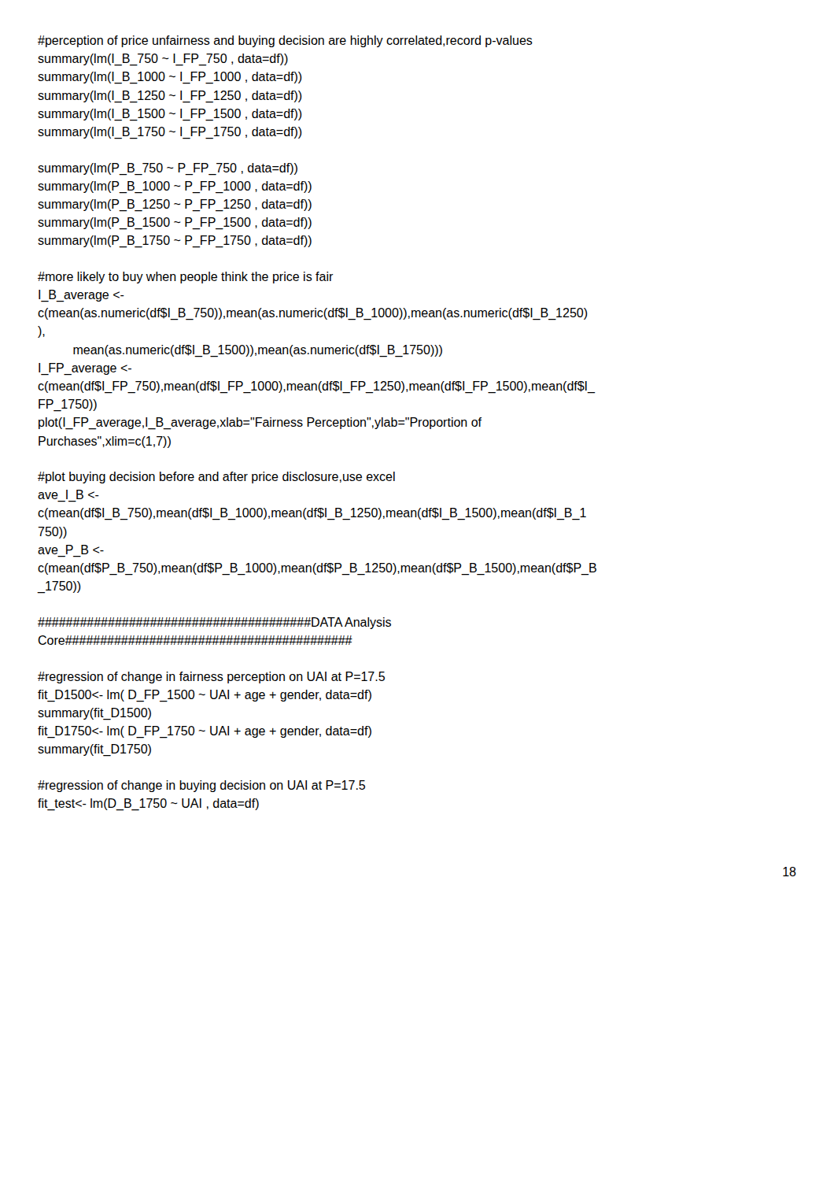#perception of price unfairness and buying decision are highly correlated,record p-values
summary(lm(I_B_750 ~ I_FP_750 , data=df))
summary(lm(I_B_1000 ~ I_FP_1000 , data=df))
summary(lm(I_B_1250 ~ I_FP_1250 , data=df))
summary(lm(I_B_1500 ~ I_FP_1500 , data=df))
summary(lm(I_B_1750 ~ I_FP_1750 , data=df))
summary(lm(P_B_750 ~ P_FP_750 , data=df))
summary(lm(P_B_1000 ~ P_FP_1000 , data=df))
summary(lm(P_B_1250 ~ P_FP_1250 , data=df))
summary(lm(P_B_1500 ~ P_FP_1500 , data=df))
summary(lm(P_B_1750 ~ P_FP_1750 , data=df))
#more likely to buy when people think the price is fair
I_B_average <-
c(mean(as.numeric(df$I_B_750)),mean(as.numeric(df$I_B_1000)),mean(as.numeric(df$I_B_1250)
),
          mean(as.numeric(df$I_B_1500)),mean(as.numeric(df$I_B_1750)))
I_FP_average <-
c(mean(df$I_FP_750),mean(df$I_FP_1000),mean(df$I_FP_1250),mean(df$I_FP_1500),mean(df$I_
FP_1750))
plot(I_FP_average,I_B_average,xlab="Fairness Perception",ylab="Proportion of
Purchases",xlim=c(1,7))
#plot buying decision before and after price disclosure,use excel
ave_I_B <-
c(mean(df$I_B_750),mean(df$I_B_1000),mean(df$I_B_1250),mean(df$I_B_1500),mean(df$I_B_1
750))
ave_P_B <-
c(mean(df$P_B_750),mean(df$P_B_1000),mean(df$P_B_1250),mean(df$P_B_1500),mean(df$P_B
_1750))
#######################################DATA Analysis
Core#########################################
#regression of change in fairness perception on UAI at P=17.5
fit_D1500<- lm( D_FP_1500 ~ UAI + age + gender, data=df)
summary(fit_D1500)
fit_D1750<- lm( D_FP_1750 ~ UAI + age + gender, data=df)
summary(fit_D1750)
#regression of change in buying decision on UAI at P=17.5
fit_test<- lm(D_B_1750 ~ UAI , data=df)
18